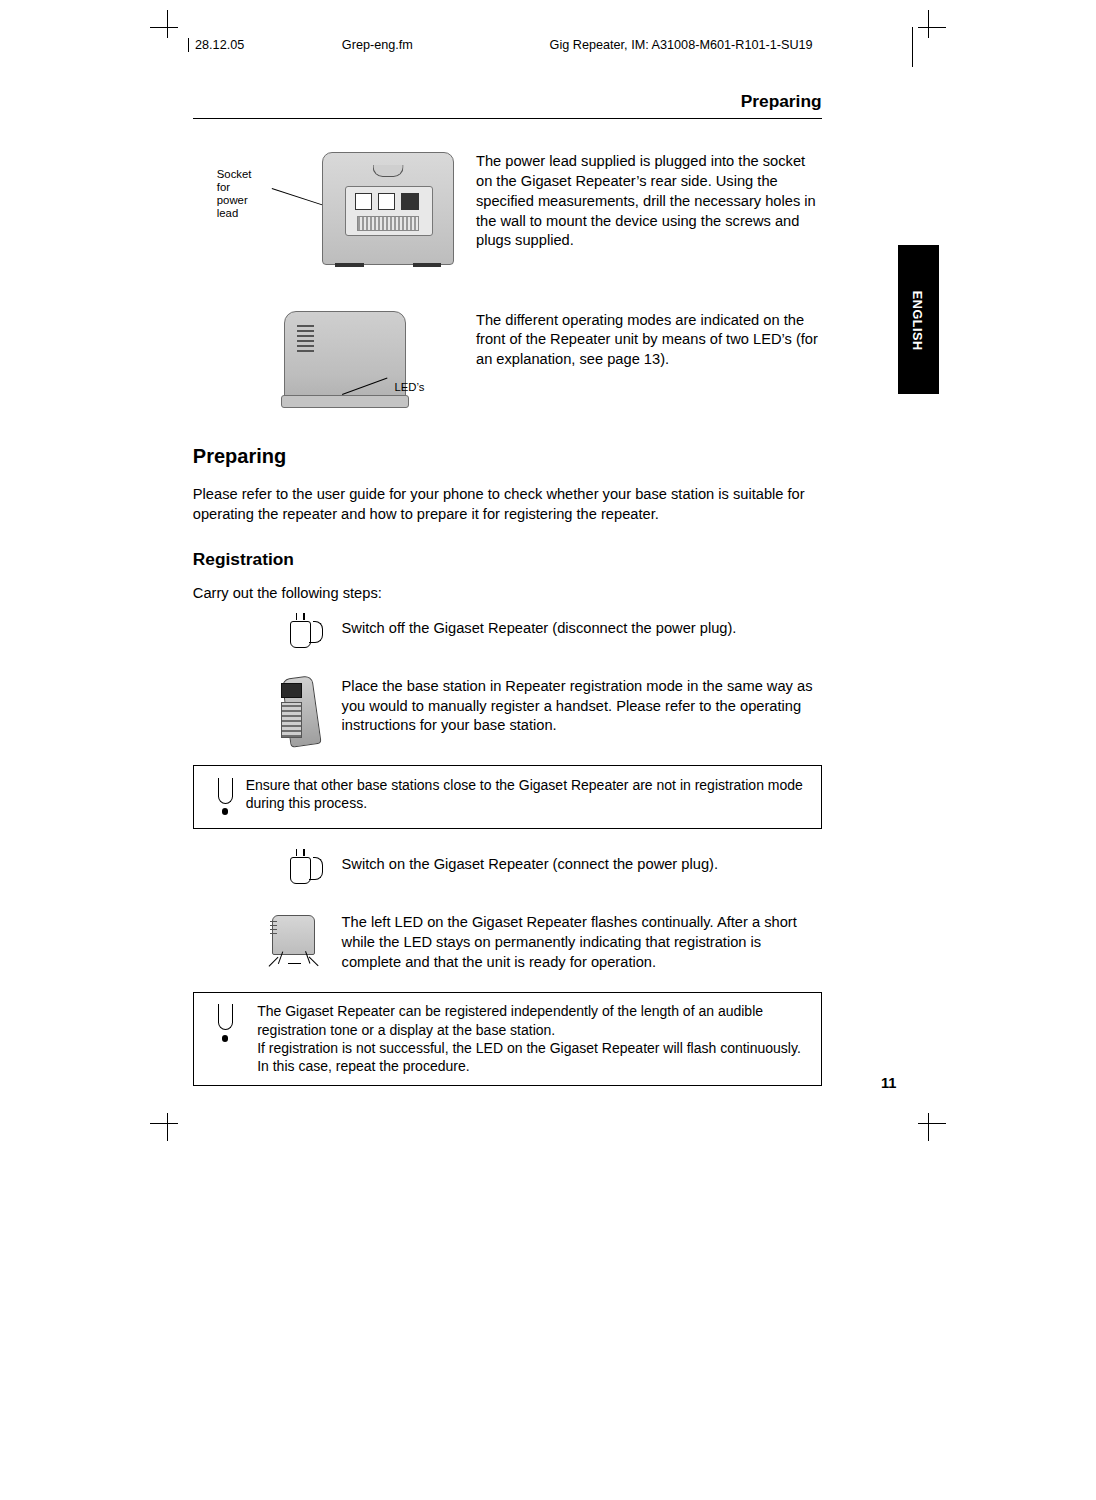28.12.05
Grep-eng.fm
Gig Repeater, IM: A31008-M601-R101-1-SU19
ENGLISH
Preparing
Socket
for
power
lead
The power lead supplied is plugged into the socket on the Gigaset Repeater’s rear side. Using the specified measurements, drill the necessary holes in the wall to mount the device using the screws and plugs supplied.
LED’s
The different operating modes are indicated on the front of the Repeater unit by means of two LED’s (for an explanation, see page 13).
Preparing
Please refer to the user guide for your phone to check whether your base station is suitable for operating the repeater and how to prepare it for registering the repeater.
Registration
Carry out the following steps:
Switch off the Gigaset Repeater (disconnect the power plug).
Place the base station in Repeater registration mode in the same way as you would to manually register a handset. Please refer to the operating instructions for your base station.
Ensure that other base stations close to the Gigaset Repeater are not in registration mode during this process.
Switch on the Gigaset Repeater (connect the power plug).
The left LED on the Gigaset Repeater flashes continually. After a short while the LED stays on permanently indicating that registration is complete and that the unit is ready for operation.
The Gigaset Repeater can be registered independently of the length of an audible registration tone or a display at the base station.
If registration is not successful, the LED on the Gigaset Repeater will flash continuously. In this case, repeat the procedure.
11